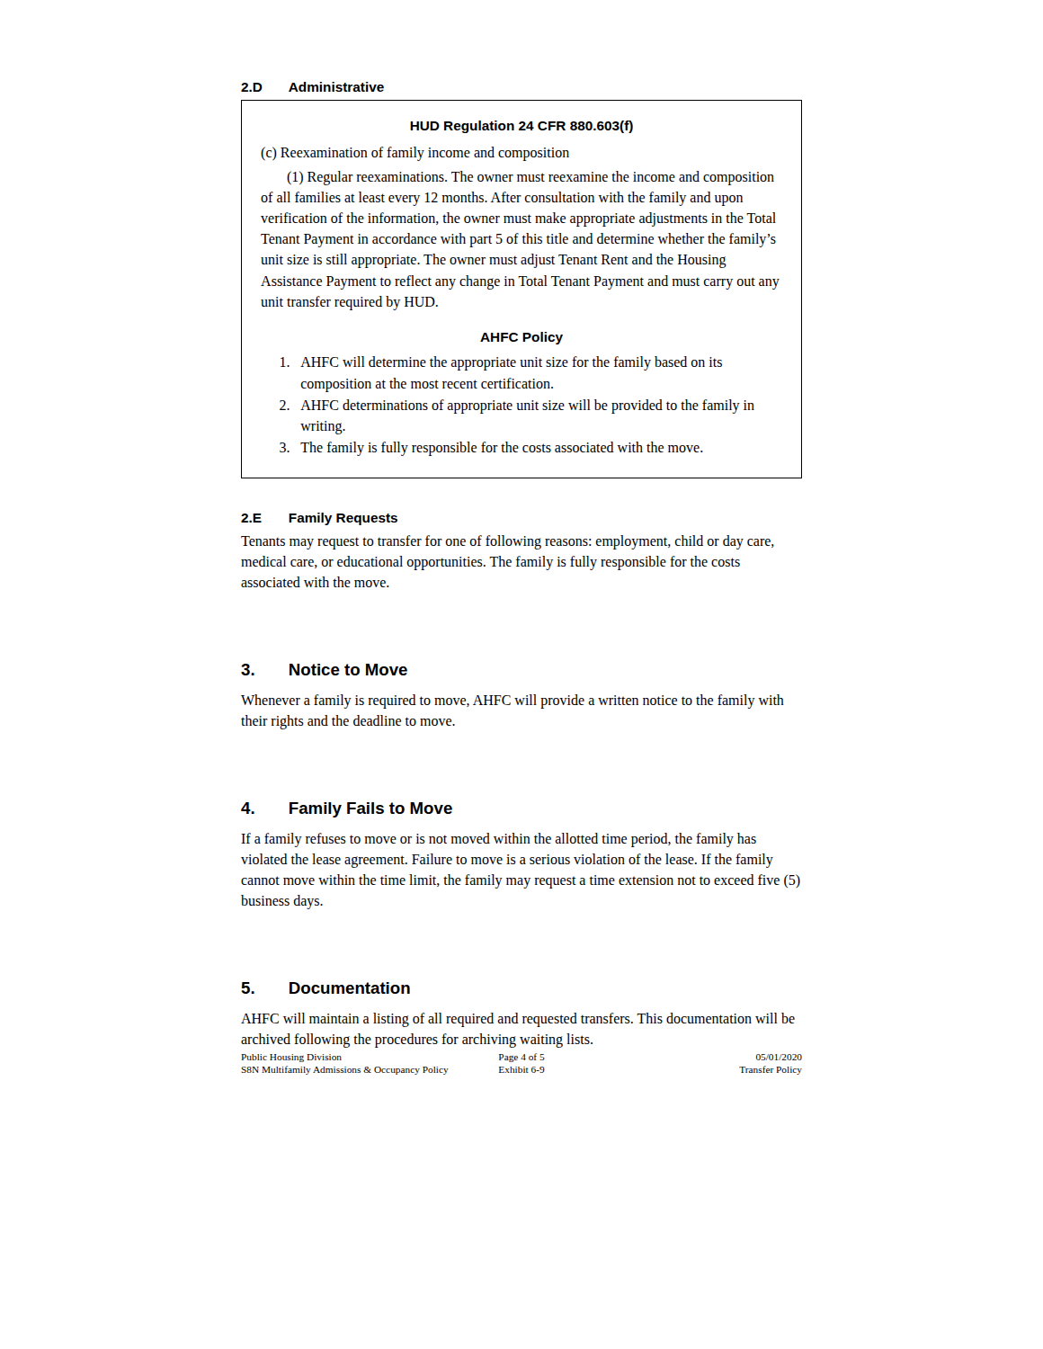2.DAdministrative
HUD Regulation 24 CFR 880.603(f)
(c) Reexamination of family income and composition
(1) Regular reexaminations. The owner must reexamine the income and composition of all families at least every 12 months. After consultation with the family and upon verification of the information, the owner must make appropriate adjustments in the Total Tenant Payment in accordance with part 5 of this title and determine whether the family’s unit size is still appropriate. The owner must adjust Tenant Rent and the Housing Assistance Payment to reflect any change in Total Tenant Payment and must carry out any unit transfer required by HUD.
AHFC Policy
AHFC will determine the appropriate unit size for the family based on its composition at the most recent certification.
AHFC determinations of appropriate unit size will be provided to the family in writing.
The family is fully responsible for the costs associated with the move.
2.EFamily Requests
Tenants may request to transfer for one of following reasons: employment, child or day care, medical care, or educational opportunities. The family is fully responsible for the costs associated with the move.
3. Notice to Move
Whenever a family is required to move, AHFC will provide a written notice to the family with their rights and the deadline to move.
4. Family Fails to Move
If a family refuses to move or is not moved within the allotted time period, the family has violated the lease agreement. Failure to move is a serious violation of the lease. If the family cannot move within the time limit, the family may request a time extension not to exceed five (5) business days.
5. Documentation
AHFC will maintain a listing of all required and requested transfers. This documentation will be archived following the procedures for archiving waiting lists.
| Public Housing Division | Page 4 of 5 | 05/01/2020 |
| S8N Multifamily Admissions & Occupancy Policy | Exhibit 6-9 | Transfer Policy |